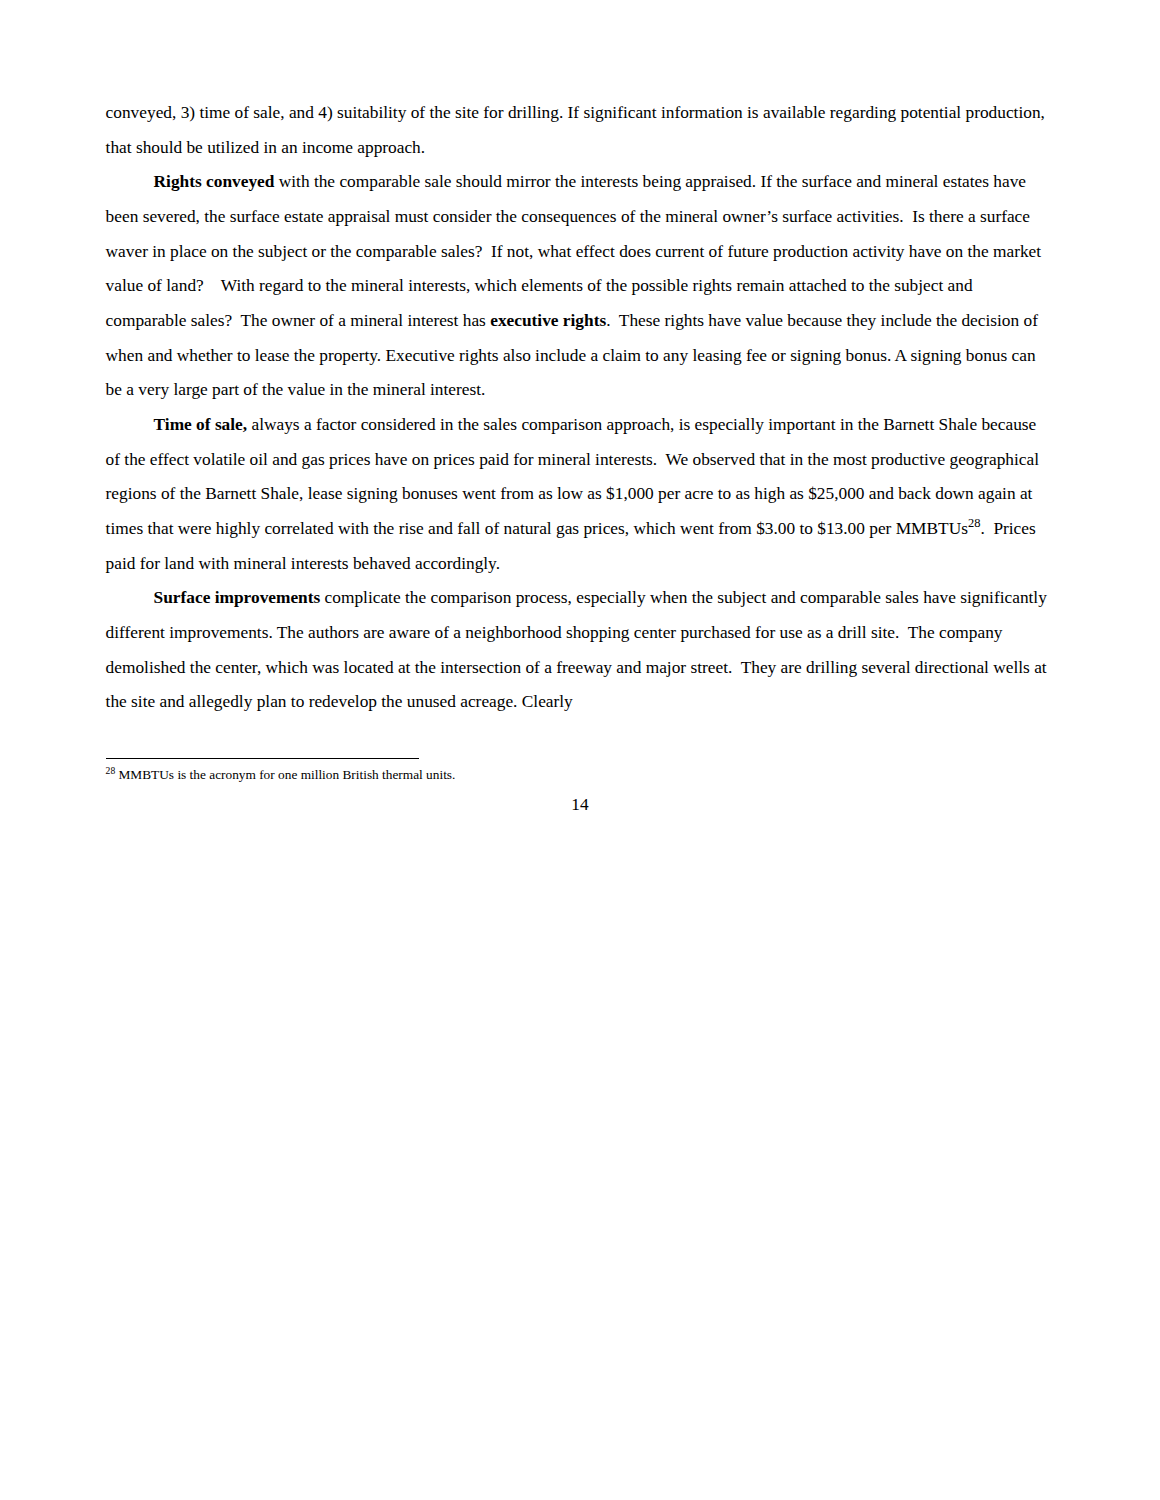conveyed, 3) time of sale, and 4) suitability of the site for drilling. If significant information is available regarding potential production, that should be utilized in an income approach.
Rights conveyed with the comparable sale should mirror the interests being appraised. If the surface and mineral estates have been severed, the surface estate appraisal must consider the consequences of the mineral owner’s surface activities. Is there a surface waver in place on the subject or the comparable sales? If not, what effect does current of future production activity have on the market value of land? With regard to the mineral interests, which elements of the possible rights remain attached to the subject and comparable sales? The owner of a mineral interest has executive rights. These rights have value because they include the decision of when and whether to lease the property. Executive rights also include a claim to any leasing fee or signing bonus. A signing bonus can be a very large part of the value in the mineral interest.
Time of sale, always a factor considered in the sales comparison approach, is especially important in the Barnett Shale because of the effect volatile oil and gas prices have on prices paid for mineral interests. We observed that in the most productive geographical regions of the Barnett Shale, lease signing bonuses went from as low as $1,000 per acre to as high as $25,000 and back down again at times that were highly correlated with the rise and fall of natural gas prices, which went from $3.00 to $13.00 per MMBTUs28. Prices paid for land with mineral interests behaved accordingly.
Surface improvements complicate the comparison process, especially when the subject and comparable sales have significantly different improvements. The authors are aware of a neighborhood shopping center purchased for use as a drill site. The company demolished the center, which was located at the intersection of a freeway and major street. They are drilling several directional wells at the site and allegedly plan to redevelop the unused acreage. Clearly
28 MMBTUs is the acronym for one million British thermal units.
14